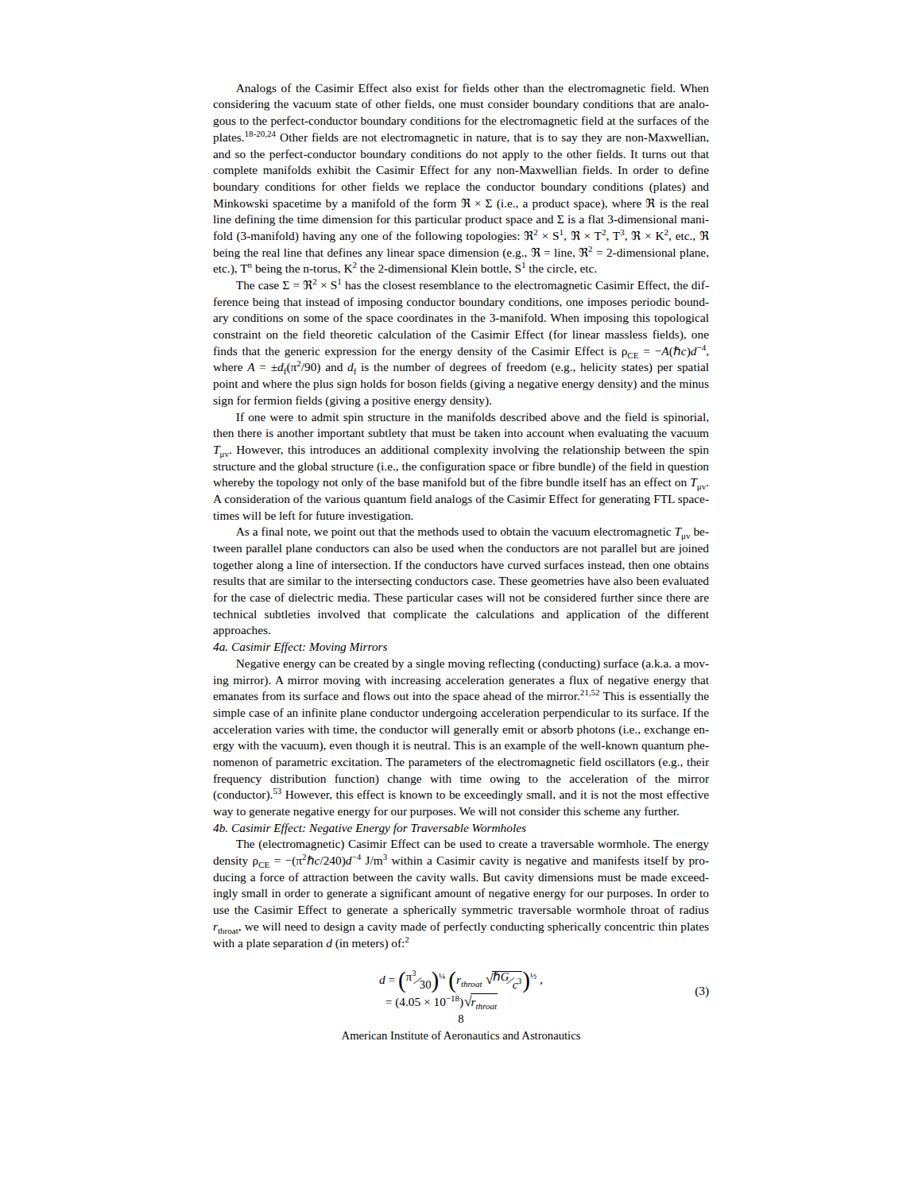Analogs of the Casimir Effect also exist for fields other than the electromagnetic field. When considering the vacuum state of other fields, one must consider boundary conditions that are analogous to the perfect-conductor boundary conditions for the electromagnetic field at the surfaces of the plates.18-20,24 Other fields are not electromagnetic in nature, that is to say they are non-Maxwellian, and so the perfect-conductor boundary conditions do not apply to the other fields. It turns out that complete manifolds exhibit the Casimir Effect for any non-Maxwellian fields. In order to define boundary conditions for other fields we replace the conductor boundary conditions (plates) and Minkowski spacetime by a manifold of the form ℜ × Σ (i.e., a product space), where ℜ is the real line defining the time dimension for this particular product space and Σ is a flat 3-dimensional manifold (3-manifold) having any one of the following topologies: ℜ2 × S1, ℜ × T2, T3, ℜ × K2, etc., ℜ being the real line that defines any linear space dimension (e.g., ℜ = line, ℜ2 = 2-dimensional plane, etc.), Tn being the n-torus, K2 the 2-dimensional Klein bottle, S1 the circle, etc.
The case Σ = ℜ2 × S1 has the closest resemblance to the electromagnetic Casimir Effect, the difference being that instead of imposing conductor boundary conditions, one imposes periodic boundary conditions on some of the space coordinates in the 3-manifold. When imposing this topological constraint on the field theoretic calculation of the Casimir Effect (for linear massless fields), one finds that the generic expression for the energy density of the Casimir Effect is ρCE = −A(ℏc)d−4, where A = ±df(π2/90) and df is the number of degrees of freedom (e.g., helicity states) per spatial point and where the plus sign holds for boson fields (giving a negative energy density) and the minus sign for fermion fields (giving a positive energy density).
If one were to admit spin structure in the manifolds described above and the field is spinorial, then there is another important subtlety that must be taken into account when evaluating the vacuum Tμv. However, this introduces an additional complexity involving the relationship between the spin structure and the global structure (i.e., the configuration space or fibre bundle) of the field in question whereby the topology not only of the base manifold but of the fibre bundle itself has an effect on Tμv. A consideration of the various quantum field analogs of the Casimir Effect for generating FTL spacetimes will be left for future investigation.
As a final note, we point out that the methods used to obtain the vacuum electromagnetic Tμv between parallel plane conductors can also be used when the conductors are not parallel but are joined together along a line of intersection. If the conductors have curved surfaces instead, then one obtains results that are similar to the intersecting conductors case. These geometries have also been evaluated for the case of dielectric media. These particular cases will not be considered further since there are technical subtleties involved that complicate the calculations and application of the different approaches.
4a. Casimir Effect: Moving Mirrors
Negative energy can be created by a single moving reflecting (conducting) surface (a.k.a. a moving mirror). A mirror moving with increasing acceleration generates a flux of negative energy that emanates from its surface and flows out into the space ahead of the mirror.21,52 This is essentially the simple case of an infinite plane conductor undergoing acceleration perpendicular to its surface. If the acceleration varies with time, the conductor will generally emit or absorb photons (i.e., exchange energy with the vacuum), even though it is neutral. This is an example of the well-known quantum phenomenon of parametric excitation. The parameters of the electromagnetic field oscillators (e.g., their frequency distribution function) change with time owing to the acceleration of the mirror (conductor).53 However, this effect is known to be exceedingly small, and it is not the most effective way to generate negative energy for our purposes. We will not consider this scheme any further.
4b. Casimir Effect: Negative Energy for Traversable Wormholes
The (electromagnetic) Casimir Effect can be used to create a traversable wormhole. The energy density ρCE = −(π2ℏc/240)d−4 J/m3 within a Casimir cavity is negative and manifests itself by producing a force of attraction between the cavity walls. But cavity dimensions must be made exceedingly small in order to generate a significant amount of negative energy for our purposes. In order to use the Casimir Effect to generate a spherically symmetric traversable wormhole throat of radius rthroat, we will need to design a cavity made of perfectly conducting spherically concentric thin plates with a plate separation d (in meters) of:2
d = (π3∕30) ¼ (rthroat ℏG∕c3) ½ ,
= (4.05 × 10−18) rthroat
(3)
8
American Institute of Aeronautics and Astronautics